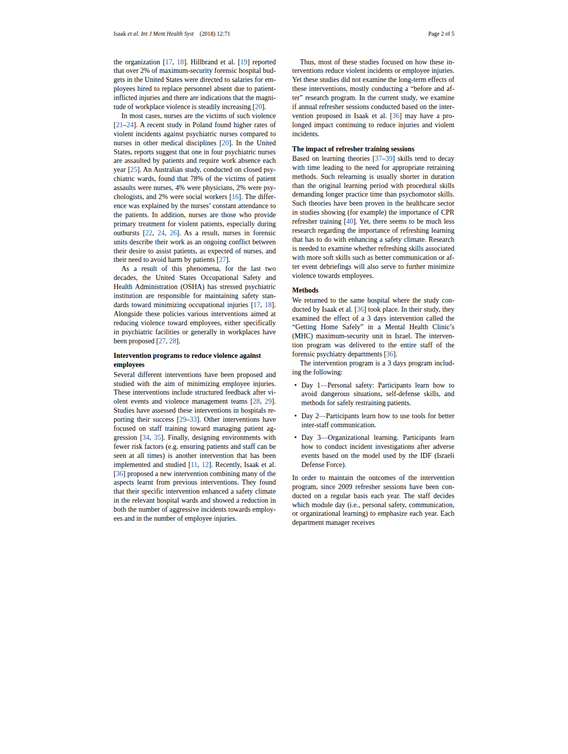Isaak et al. Int J Ment Health Syst (2018) 12:71
Page 2 of 5
the organization [17, 18]. Hillbrand et al. [19] reported that over 2% of maximum-security forensic hospital budgets in the United States were directed to salaries for employees hired to replace personnel absent due to patient-inflicted injuries and there are indications that the magnitude of workplace violence is steadily increasing [20].
In most cases, nurses are the victims of such violence [21–24]. A recent study in Poland found higher rates of violent incidents against psychiatric nurses compared to nurses in other medical disciplines [20]. In the United States, reports suggest that one in four psychiatric nurses are assaulted by patients and require work absence each year [25]. An Australian study, conducted on closed psychiatric wards, found that 78% of the victims of patient assaults were nurses, 4% were physicians, 2% were psychologists, and 2% were social workers [16]. The difference was explained by the nurses’ constant attendance to the patients. In addition, nurses are those who provide primary treatment for violent patients, especially during outbursts [22, 24, 26]. As a result, nurses in forensic units describe their work as an ongoing conflict between their desire to assist patients, as expected of nurses, and their need to avoid harm by patients [27].
As a result of this phenomena, for the last two decades, the United States Occupational Safety and Health Administration (OSHA) has stressed psychiatric institution are responsible for maintaining safety standards toward minimizing occupational injuries [17, 18]. Alongside these policies various interventions aimed at reducing violence toward employees, either specifically in psychiatric facilities or generally in workplaces have been proposed [27, 28].
Intervention programs to reduce violence against employees
Several different interventions have been proposed and studied with the aim of minimizing employee injuries. These interventions include structured feedback after violent events and violence management teams [28, 29]. Studies have assessed these interventions in hospitals reporting their success [29–33]. Other interventions have focused on staff training toward managing patient aggression [34, 35]. Finally, designing environments with fewer risk factors (e.g. ensuring patients and staff can be seen at all times) is another intervention that has been implemented and studied [11, 12]. Recently, Isaak et al. [36] proposed a new intervention combining many of the aspects learnt from previous interventions. They found that their specific intervention enhanced a safety climate in the relevant hospital wards and showed a reduction in both the number of aggressive incidents towards employees and in the number of employee injuries.
Thus, most of these studies focused on how these interventions reduce violent incidents or employee injuries. Yet these studies did not examine the long-term effects of these interventions, mostly conducting a “before and after” research program. In the current study, we examine if annual refresher sessions conducted based on the intervention proposed in Isaak et al. [36] may have a prolonged impact continuing to reduce injuries and violent incidents.
The impact of refresher training sessions
Based on learning theories [37–39] skills tend to decay with time leading to the need for appropriate retraining methods. Such relearning is usually shorter in duration than the original learning period with procedural skills demanding longer practice time than psychomotor skills. Such theories have been proven in the healthcare sector in studies showing (for example) the importance of CPR refresher training [40]. Yet, there seems to be much less research regarding the importance of refreshing learning that has to do with enhancing a safety climate. Research is needed to examine whether refreshing skills associated with more soft skills such as better communication or after event debriefings will also serve to further minimize violence towards employees.
Methods
We returned to the same hospital where the study conducted by Isaak et al. [36] took place. In their study, they examined the effect of a 3 days intervention called the “Getting Home Safely” in a Mental Health Clinic’s (MHC) maximum-security unit in Israel. The intervention program was delivered to the entire staff of the forensic psychiatry departments [36].
The intervention program is a 3 days program including the following:
Day 1—Personal safety: Participants learn how to avoid dangerous situations, self-defense skills, and methods for safely restraining patients.
Day 2—Participants learn how to use tools for better inter-staff communication.
Day 3—Organizational learning. Participants learn how to conduct incident investigations after adverse events based on the model used by the IDF (Israeli Defense Force).
In order to maintain the outcomes of the intervention program, since 2009 refresher sessions have been conducted on a regular basis each year. The staff decides which module day (i.e., personal safety, communication, or organizational learning) to emphasize each year. Each department manager receives